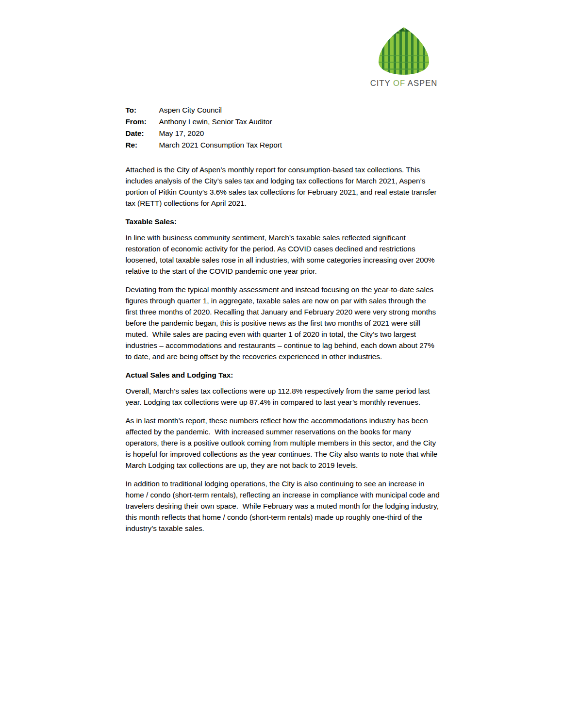CITY OF ASPEN
| To: | Aspen City Council |
| From: | Anthony Lewin, Senior Tax Auditor |
| Date: | May 17, 2020 |
| Re: | March 2021 Consumption Tax Report |
Attached is the City of Aspen’s monthly report for consumption-based tax collections. This includes analysis of the City’s sales tax and lodging tax collections for March 2021, Aspen’s portion of Pitkin County’s 3.6% sales tax collections for February 2021, and real estate transfer tax (RETT) collections for April 2021.
Taxable Sales:
In line with business community sentiment, March’s taxable sales reflected significant restoration of economic activity for the period. As COVID cases declined and restrictions loosened, total taxable sales rose in all industries, with some categories increasing over 200% relative to the start of the COVID pandemic one year prior.
Deviating from the typical monthly assessment and instead focusing on the year-to-date sales figures through quarter 1, in aggregate, taxable sales are now on par with sales through the first three months of 2020. Recalling that January and February 2020 were very strong months before the pandemic began, this is positive news as the first two months of 2021 were still muted. While sales are pacing even with quarter 1 of 2020 in total, the City’s two largest industries – accommodations and restaurants – continue to lag behind, each down about 27% to date, and are being offset by the recoveries experienced in other industries.
Actual Sales and Lodging Tax:
Overall, March’s sales tax collections were up 112.8% respectively from the same period last year. Lodging tax collections were up 87.4% in compared to last year’s monthly revenues.
As in last month’s report, these numbers reflect how the accommodations industry has been affected by the pandemic. With increased summer reservations on the books for many operators, there is a positive outlook coming from multiple members in this sector, and the City is hopeful for improved collections as the year continues. The City also wants to note that while March Lodging tax collections are up, they are not back to 2019 levels.
In addition to traditional lodging operations, the City is also continuing to see an increase in home / condo (short-term rentals), reflecting an increase in compliance with municipal code and travelers desiring their own space. While February was a muted month for the lodging industry, this month reflects that home / condo (short-term rentals) made up roughly one-third of the industry’s taxable sales.